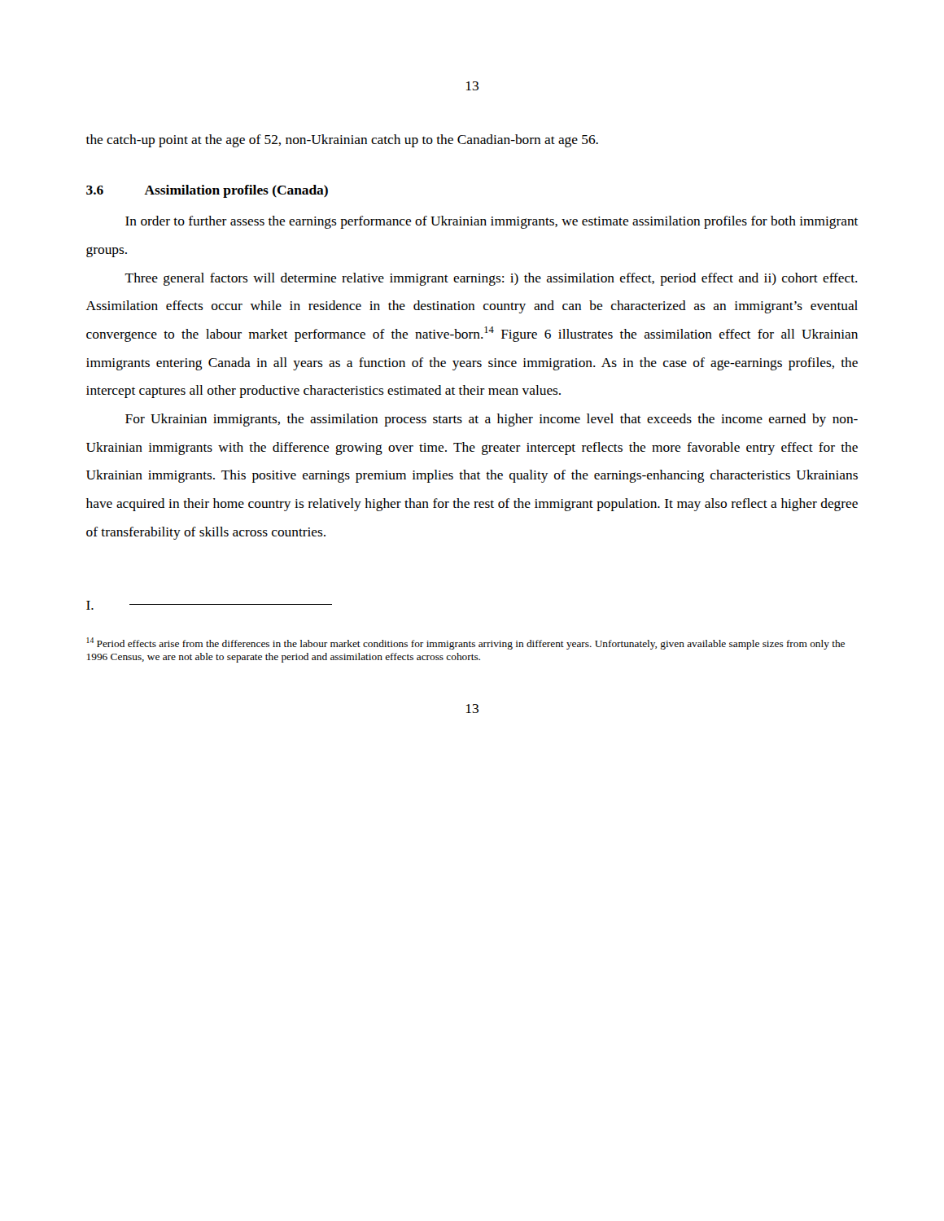13
the catch-up point at the age of 52, non-Ukrainian catch up to the Canadian-born at age 56.
3.6 Assimilation profiles (Canada)
In order to further assess the earnings performance of Ukrainian immigrants, we estimate assimilation profiles for both immigrant groups.
Three general factors will determine relative immigrant earnings: i) the assimilation effect, period effect and ii) cohort effect. Assimilation effects occur while in residence in the destination country and can be characterized as an immigrant’s eventual convergence to the labour market performance of the native-born.14 Figure 6 illustrates the assimilation effect for all Ukrainian immigrants entering Canada in all years as a function of the years since immigration. As in the case of age-earnings profiles, the intercept captures all other productive characteristics estimated at their mean values.
For Ukrainian immigrants, the assimilation process starts at a higher income level that exceeds the income earned by non-Ukrainian immigrants with the difference growing over time. The greater intercept reflects the more favorable entry effect for the Ukrainian immigrants. This positive earnings premium implies that the quality of the earnings-enhancing characteristics Ukrainians have acquired in their home country is relatively higher than for the rest of the immigrant population. It may also reflect a higher degree of transferability of skills across countries.
I.
14 Period effects arise from the differences in the labour market conditions for immigrants arriving in different years. Unfortunately, given available sample sizes from only the 1996 Census, we are not able to separate the period and assimilation effects across cohorts.
13